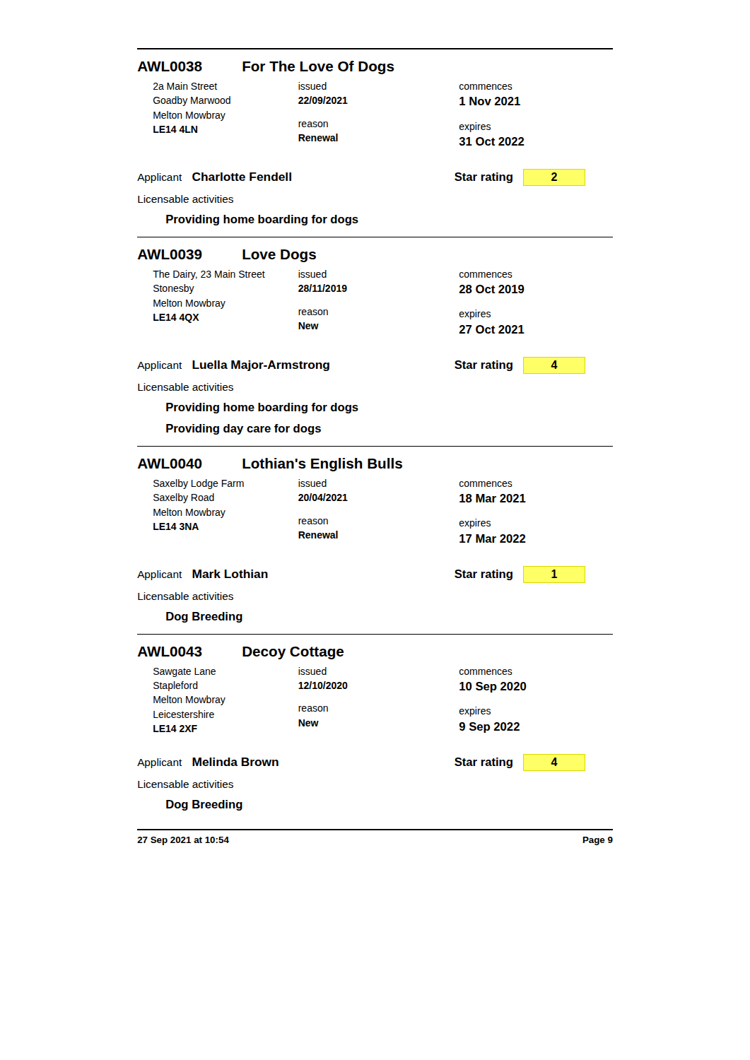AWL0038 For The Love Of Dogs
2a Main Street
Goadby Marwood
Melton Mowbray
LE14 4LN
issued
22/09/2021
reason
Renewal
commences
1 Nov 2021
expires
31 Oct 2022
Applicant Charlotte Fendell
Star rating 2
Licensable activities
Providing home boarding for dogs
AWL0039 Love Dogs
The Dairy, 23 Main Street
Stonesby
Melton Mowbray
LE14 4QX
issued
28/11/2019
reason
New
commences
28 Oct 2019
expires
27 Oct 2021
Applicant Luella Major-Armstrong
Star rating 4
Licensable activities
Providing home boarding for dogs
Providing day care for dogs
AWL0040 Lothian's English Bulls
Saxelby Lodge Farm
Saxelby Road
Melton Mowbray
LE14 3NA
issued
20/04/2021
reason
Renewal
commences
18 Mar 2021
expires
17 Mar 2022
Applicant Mark Lothian
Star rating 1
Licensable activities
Dog Breeding
AWL0043 Decoy Cottage
Sawgate Lane
Stapleford
Melton Mowbray
Leicestershire
LE14 2XF
issued
12/10/2020
reason
New
commences
10 Sep 2020
expires
9 Sep 2022
Applicant Melinda Brown
Star rating 4
Licensable activities
Dog Breeding
27 Sep 2021 at 10:54
Page 9